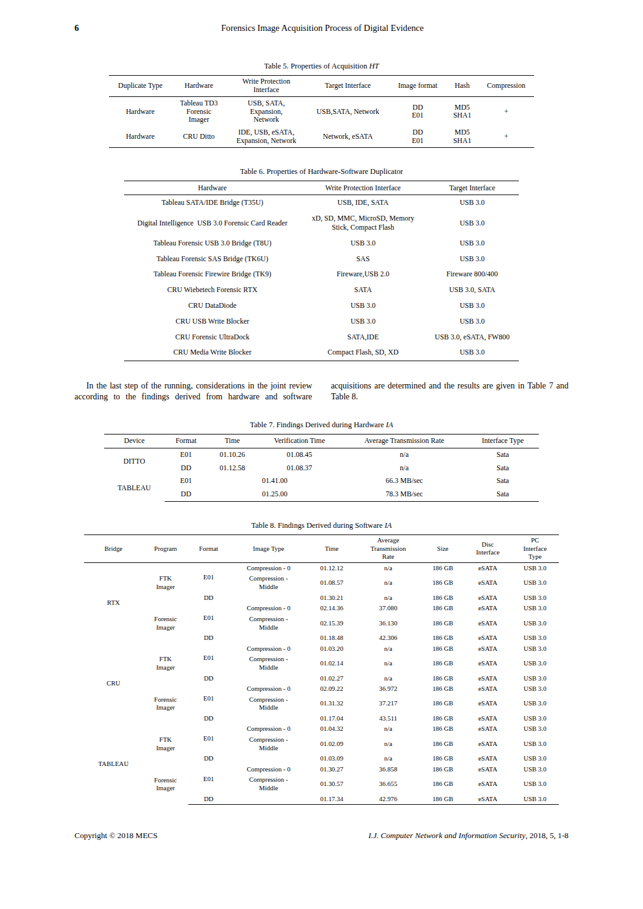6
Forensics Image Acquisition Process of Digital Evidence
Table 5. Properties of Acquisition HT
| Duplicate Type | Hardware | Write Protection Interface | Target Interface | Image format | Hash | Compression |
| --- | --- | --- | --- | --- | --- | --- |
| Hardware | Tableau TD3 Forensic Imager | USB, SATA, Expansion, Network | USB,SATA, Network | DD E01 | MD5 SHA1 | + |
| Hardware | CRU Ditto | IDE, USB, eSATA, Expansion, Network | Network, eSATA | DD E01 | MD5 SHA1 | + |
Table 6. Properties of Hardware-Software Duplicator
| Hardware | Write Protection Interface | Target Interface |
| --- | --- | --- |
| Tableau SATA/IDE Bridge (T35U) | USB, IDE, SATA | USB 3.0 |
| Digital Intelligence USB 3.0 Forensic Card Reader | xD, SD, MMC, MicroSD, Memory Stick, Compact Flash | USB 3.0 |
| Tableau Forensic USB 3.0 Bridge (T8U) | USB 3.0 | USB 3.0 |
| Tableau Forensic SAS Bridge (TK6U) | SAS | USB 3.0 |
| Tableau Forensic Firewire Bridge (TK9) | Fireware,USB 2.0 | Fireware 800/400 |
| CRU Wiebetech Forensic RTX | SATA | USB 3.0, SATA |
| CRU DataDiode | USB 3.0 | USB 3.0 |
| CRU USB Write Blocker | USB 3.0 | USB 3.0 |
| CRU Forensic UltraDock | SATA,IDE | USB 3.0, eSATA, FW800 |
| CRU Media Write Blocker | Compact Flash, SD, XD | USB 3.0 |
In the last step of the running, considerations in the joint review according to the findings derived from hardware and software acquisitions are determined and the results are given in Table 7 and Table 8.
Table 7. Findings Derived during Hardware IA
| Device | Format | Time | Verification Time | Average Transmission Rate | Interface Type |
| --- | --- | --- | --- | --- | --- |
| DITTO | E01 | 01.10.26 | 01.08.45 | n/a | Sata |
| DD | 01.12.58 | 01.08.37 | n/a | Sata |
| TABLEAU | E01 | 01.41.00 | 66.3 MB/sec | Sata |
| DD | 01.25.00 | 78.3 MB/sec | Sata |
Table 8. Findings Derived during Software IA
| Bridge | Program | Format | Image Type | Time | Average Transmission Rate | Size | Disc Interface | PC Interface Type |
| --- | --- | --- | --- | --- | --- | --- | --- | --- |
| RTX | FTK Imager | E01 | Compression - 0 | 01.12.12 | n/a | 186 GB | eSATA | USB 3.0 |
| Compression - Middle | 01.08.57 | n/a | 186 GB | eSATA | USB 3.0 |
| DD | | 01.30.21 | n/a | 186 GB | eSATA | USB 3.0 |
| Forensic Imager | E01 | Compression - 0 | 02.14.36 | 37.080 | 186 GB | eSATA | USB 3.0 |
| Compression - Middle | 02.15.39 | 36.130 | 186 GB | eSATA | USB 3.0 |
| DD | | 01.18.48 | 42.306 | 186 GB | eSATA | USB 3.0 |
| CRU | FTK Imager | E01 | Compression - 0 | 01.03.20 | n/a | 186 GB | eSATA | USB 3.0 |
| Compression - Middle | 01.02.14 | n/a | 186 GB | eSATA | USB 3.0 |
| DD | | 01.02.27 | n/a | 186 GB | eSATA | USB 3.0 |
| Forensic Imager | E01 | Compression - 0 | 02.09.22 | 36.972 | 186 GB | eSATA | USB 3.0 |
| Compression - Middle | 01.31.32 | 37.217 | 186 GB | eSATA | USB 3.0 |
| DD | | 01.17.04 | 43.511 | 186 GB | eSATA | USB 3.0 |
| TABLEAU | FTK Imager | E01 | Compression - 0 | 01.04.32 | n/a | 186 GB | eSATA | USB 3.0 |
| Compression - Middle | 01.02.09 | n/a | 186 GB | eSATA | USB 3.0 |
| DD | | 01.03.09 | n/a | 186 GB | eSATA | USB 3.0 |
| Forensic Imager | E01 | Compression - 0 | 01.30.27 | 36.858 | 186 GB | eSATA | USB 3.0 |
| Compression - Middle | 01.30.57 | 36.655 | 186 GB | eSATA | USB 3.0 |
| DD | | 01.17.34 | 42.976 | 186 GB | eSATA | USB 3.0 |
Copyright © 2018 MECS
I.J. Computer Network and Information Security, 2018, 5, 1-8